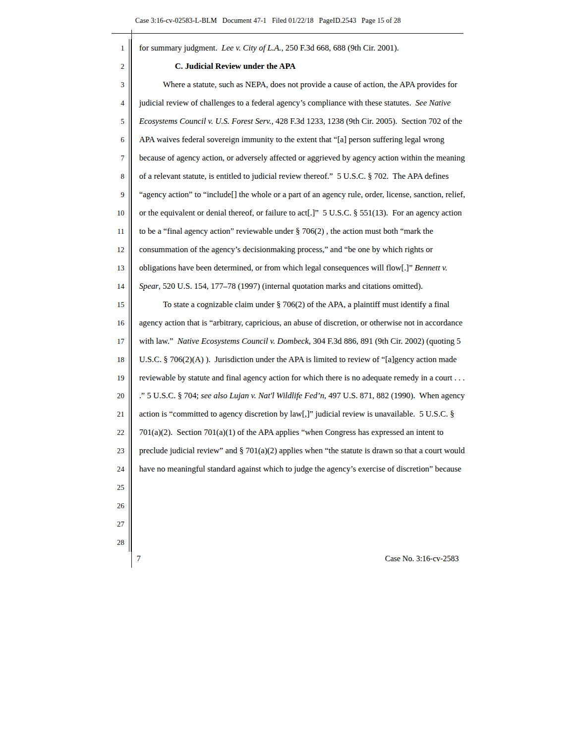Case 3:16-cv-02583-L-BLM Document 47-1 Filed 01/22/18 PageID.2543 Page 15 of 28
1
2
3
4
5
6
7
8
9
10
11
12
13
14
15
16
17
18
19
20
21
22
23
24
25
26
27
28
for summary judgment. Lee v. City of L.A., 250 F.3d 668, 688 (9th Cir. 2001).
C. Judicial Review under the APA
Where a statute, such as NEPA, does not provide a cause of action, the APA provides for judicial review of challenges to a federal agency’s compliance with these statutes. See Native Ecosystems Council v. U.S. Forest Serv., 428 F.3d 1233, 1238 (9th Cir. 2005). Section 702 of the APA waives federal sovereign immunity to the extent that “[a] person suffering legal wrong because of agency action, or adversely affected or aggrieved by agency action within the meaning of a relevant statute, is entitled to judicial review thereof.” 5 U.S.C. § 702. The APA defines “agency action” to “include[] the whole or a part of an agency rule, order, license, sanction, relief, or the equivalent or denial thereof, or failure to act[.]” 5 U.S.C. § 551(13). For an agency action to be a “final agency action” reviewable under § 706(2) , the action must both “mark the consummation of the agency’s decisionmaking process,” and “be one by which rights or obligations have been determined, or from which legal consequences will flow[.]” Bennett v. Spear, 520 U.S. 154, 177–78 (1997) (internal quotation marks and citations omitted).
To state a cognizable claim under § 706(2) of the APA, a plaintiff must identify a final agency action that is “arbitrary, capricious, an abuse of discretion, or otherwise not in accordance with law.” Native Ecosystems Council v. Dombeck, 304 F.3d 886, 891 (9th Cir. 2002) (quoting 5 U.S.C. § 706(2)(A) ). Jurisdiction under the APA is limited to review of “[a]gency action made reviewable by statute and final agency action for which there is no adequate remedy in a court . . . .” 5 U.S.C. § 704; see also Lujan v. Nat'l Wildlife Fed’n, 497 U.S. 871, 882 (1990). When agency action is “committed to agency discretion by law[,]” judicial review is unavailable. 5 U.S.C. § 701(a)(2). Section 701(a)(1) of the APA applies “when Congress has expressed an intent to preclude judicial review” and § 701(a)(2) applies when “the statute is drawn so that a court would have no meaningful standard against which to judge the agency’s exercise of discretion” because
7
Case No. 3:16-cv-2583